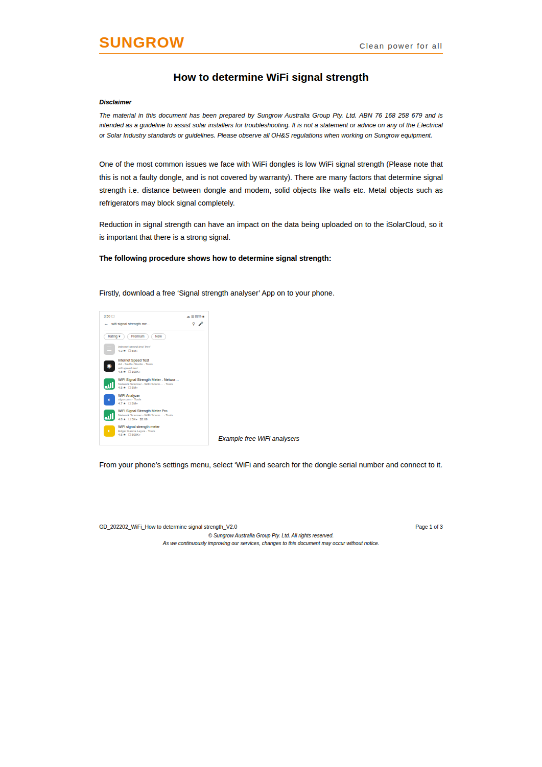SUNGROW
Clean power for all
How to determine WiFi signal strength
Disclaimer
The material in this document has been prepared by Sungrow Australia Group Pty. Ltd. ABN 76 168 258 679 and is intended as a guideline to assist solar installers for troubleshooting. It is not a statement or advice on any of the Electrical or Solar Industry standards or guidelines. Please observe all OH&S regulations when working on Sungrow equipment.
One of the most common issues we face with WiFi dongles is low WiFi signal strength (Please note that this is not a faulty dongle, and is not covered by warranty). There are many factors that determine signal strength i.e. distance between dongle and modem, solid objects like walls etc. Metal objects such as refrigerators may block signal completely.
Reduction in signal strength can have an impact on the data being uploaded on to the iSolarCloud, so it is important that there is a strong signal.
The following procedure shows how to determine signal strength:
Firstly, download a free ‘Signal strength analyser’ App on to your phone.
3:50 ☐ ☁ ☰ 88% ■
← wifi signal strength me… ⚲ 🎤
Rating ▾ Premium New
☰
Internet speed test 'free'
4.3 ★ ☐ 5M+
◉
Internet Speed Test
Ad · Sadhu Studio · Tools
wifi speed test
4.8 ★ ☐ 100K+
100%
WiFi Signal Strength Meter - Networ…
Network Scanner - WiFi Scann… · Tools
4.5 ★ ☐ 5M+
◐
WiFi Analyzer
olgor.com · Tools
4.7 ★ ☐ 5M+
100%
WiFi Signal Strength Meter Pro
Network Scanner - WiFi Scann… · Tools
4.8 ★ ☐ 5K+ $2.69
◐
WiFi signal strength meter
Edgar Garcia Leyva · Tools
4.5 ★ ☐ 500K+
Example free WiFi analysers
From your phone’s settings menu, select ‘WiFi and search for the dongle serial number and connect to it.
GD_202202_WiFi_How to determine signal strength_V2.0 Page 1 of 3
© Sungrow Australia Group Pty. Ltd. All rights reserved.
As we continuously improving our services, changes to this document may occur without notice.